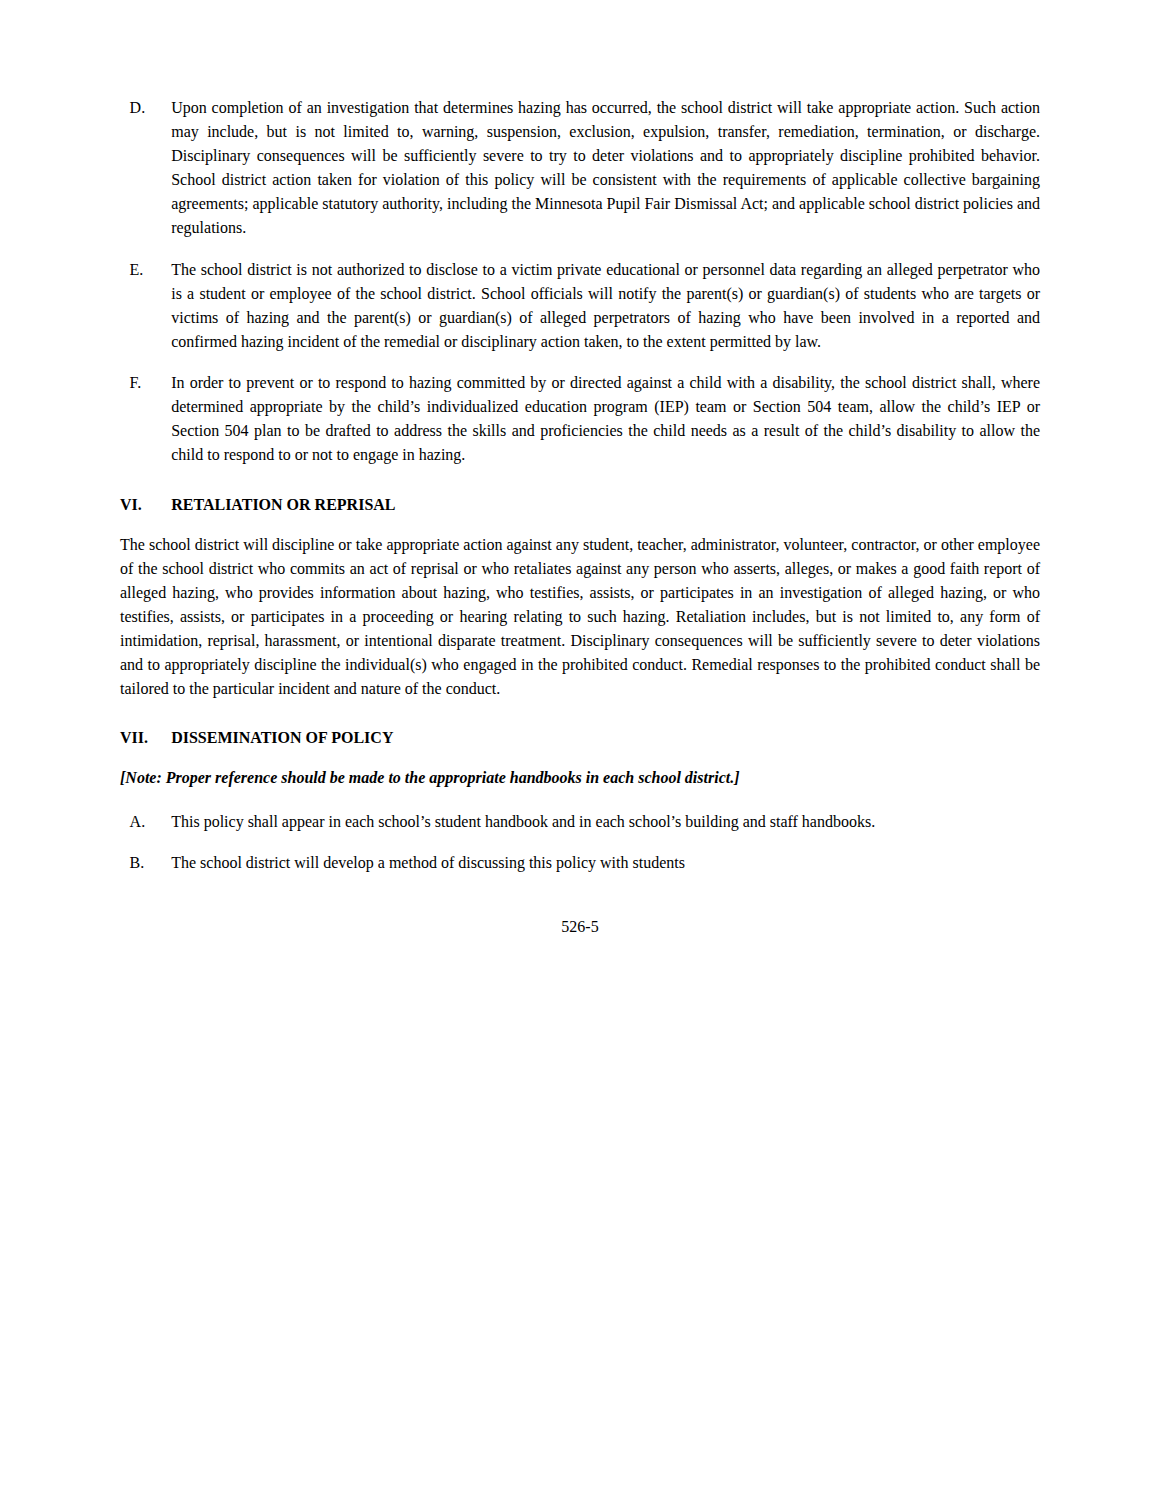D.
Upon completion of an investigation that determines hazing has occurred, the school district will take appropriate action. Such action may include, but is not limited to, warning, suspension, exclusion, expulsion, transfer, remediation, termination, or discharge. Disciplinary consequences will be sufficiently severe to try to deter violations and to appropriately discipline prohibited behavior. School district action taken for violation of this policy will be consistent with the requirements of applicable collective bargaining agreements; applicable statutory authority, including the Minnesota Pupil Fair Dismissal Act; and applicable school district policies and regulations.
E.
The school district is not authorized to disclose to a victim private educational or personnel data regarding an alleged perpetrator who is a student or employee of the school district. School officials will notify the parent(s) or guardian(s) of students who are targets or victims of hazing and the parent(s) or guardian(s) of alleged perpetrators of hazing who have been involved in a reported and confirmed hazing incident of the remedial or disciplinary action taken, to the extent permitted by law.
F.
In order to prevent or to respond to hazing committed by or directed against a child with a disability, the school district shall, where determined appropriate by the child’s individualized education program (IEP) team or Section 504 team, allow the child’s IEP or Section 504 plan to be drafted to address the skills and proficiencies the child needs as a result of the child’s disability to allow the child to respond to or not to engage in hazing.
VI. RETALIATION OR REPRISAL
The school district will discipline or take appropriate action against any student, teacher, administrator, volunteer, contractor, or other employee of the school district who commits an act of reprisal or who retaliates against any person who asserts, alleges, or makes a good faith report of alleged hazing, who provides information about hazing, who testifies, assists, or participates in an investigation of alleged hazing, or who testifies, assists, or participates in a proceeding or hearing relating to such hazing. Retaliation includes, but is not limited to, any form of intimidation, reprisal, harassment, or intentional disparate treatment. Disciplinary consequences will be sufficiently severe to deter violations and to appropriately discipline the individual(s) who engaged in the prohibited conduct. Remedial responses to the prohibited conduct shall be tailored to the particular incident and nature of the conduct.
VII. DISSEMINATION OF POLICY
[Note: Proper reference should be made to the appropriate handbooks in each school district.]
A.
This policy shall appear in each school’s student handbook and in each school’s building and staff handbooks.
B.
The school district will develop a method of discussing this policy with students
526-5